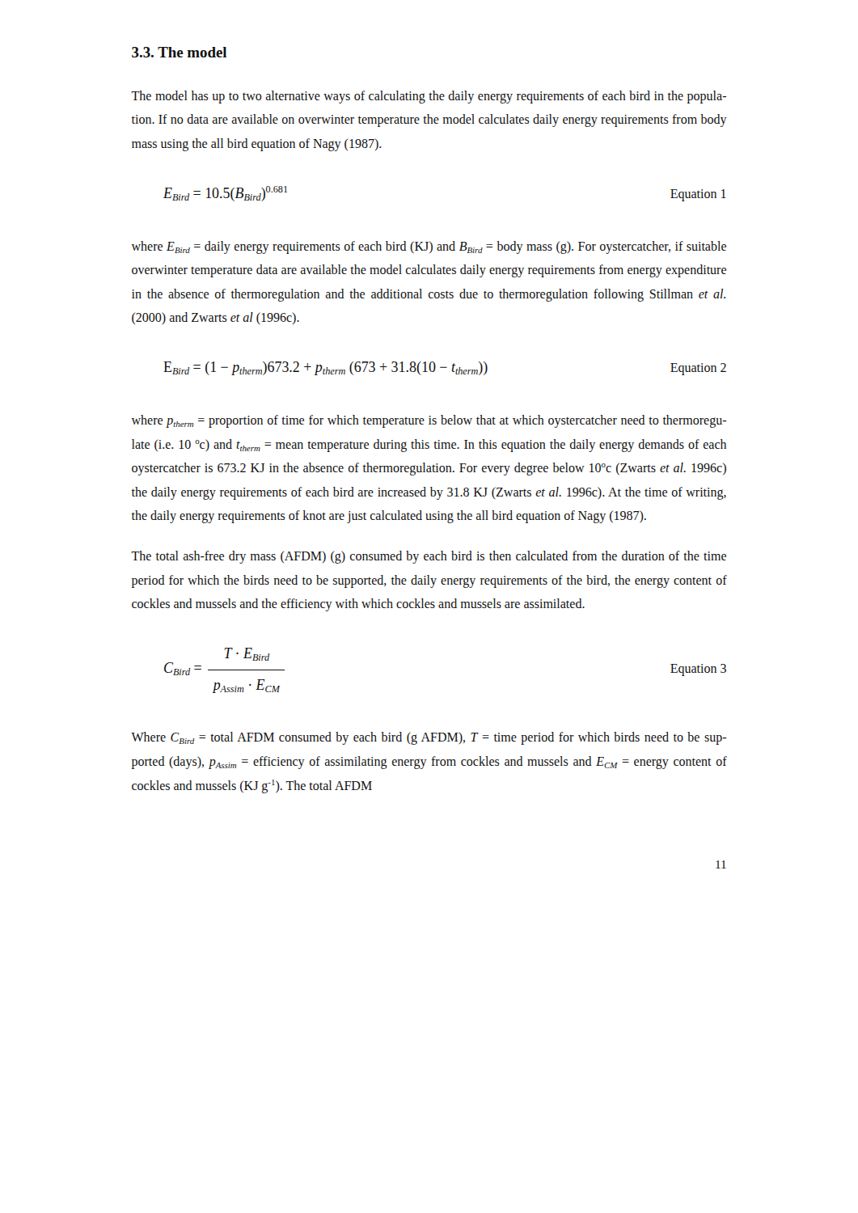3.3. The model
The model has up to two alternative ways of calculating the daily energy requirements of each bird in the population. If no data are available on overwinter temperature the model calculates daily energy requirements from body mass using the all bird equation of Nagy (1987).
EBird = 10.5(BBird)0.681 Equation 1
where EBird = daily energy requirements of each bird (KJ) and BBird = body mass (g). For oystercatcher, if suitable overwinter temperature data are available the model calculates daily energy requirements from energy expenditure in the absence of thermoregulation and the additional costs due to thermoregulation following Stillman et al. (2000) and Zwarts et al (1996c).
EBird = (1 − ptherm) 673.2 + ptherm (673 + 31.8(10 − ttherm)) Equation 2
where ptherm = proportion of time for which temperature is below that at which oystercatcher need to thermoregulate (i.e. 10 oc) and ttherm = mean temperature during this time. In this equation the daily energy demands of each oystercatcher is 673.2 KJ in the absence of thermoregulation. For every degree below 10oc (Zwarts et al. 1996c) the daily energy requirements of each bird are increased by 31.8 KJ (Zwarts et al. 1996c). At the time of writing, the daily energy requirements of knot are just calculated using the all bird equation of Nagy (1987).
The total ash-free dry mass (AFDM) (g) consumed by each bird is then calculated from the duration of the time period for which the birds need to be supported, the daily energy requirements of the bird, the energy content of cockles and mussels and the efficiency with which cockles and mussels are assimilated.
CBird = T · EBird pAssim · ECM Equation 3
Where CBird = total AFDM consumed by each bird (g AFDM), T = time period for which birds need to be supported (days), pAssim = efficiency of assimilating energy from cockles and mussels and ECM = energy content of cockles and mussels (KJ g-1). The total AFDM
11